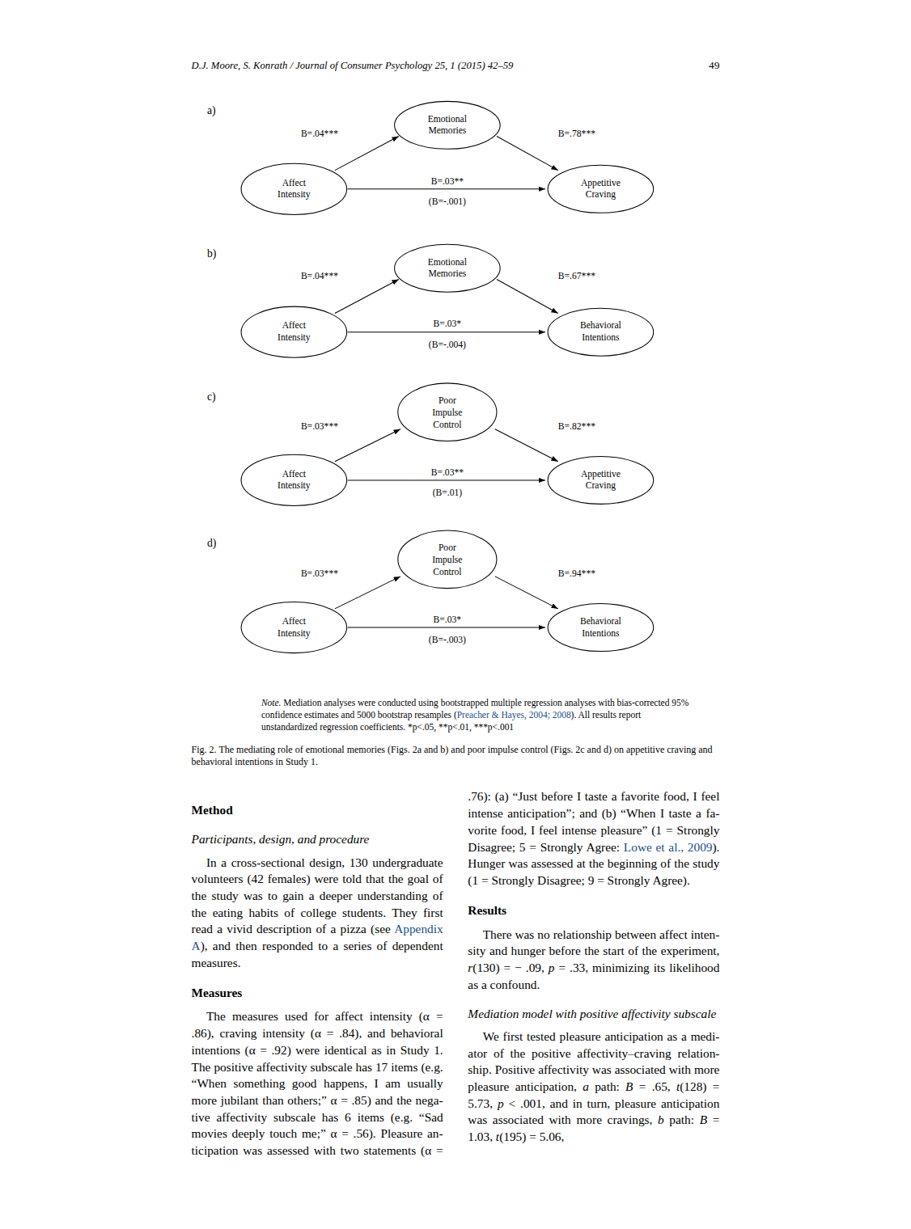D.J. Moore, S. Konrath / Journal of Consumer Psychology 25, 1 (2015) 42–59 49
a) Affect Intensity Emotional Memories Appetitive Craving B=.04*** B=.78*** B=.03** (B=-.001) b) Affect Intensity Emotional Memories Behavioral Intentions B=.04*** B=.67*** B=.03* (B=-.004) c) Affect Intensity Poor Impulse Control Appetitive Craving B=.03*** B=.82*** B=.03** (B=.01) d) Affect Intensity Poor Impulse Control Behavioral Intentions B=.03*** B=.94*** B=.03* (B=-.003)
Note. Mediation analyses were conducted using bootstrapped multiple regression analyses with bias-corrected 95% confidence estimates and 5000 bootstrap resamples (Preacher & Hayes, 2004; 2008). All results report unstandardized regression coefficients. *p<.05, **p<.01, ***p<.001
Fig. 2. The mediating role of emotional memories (Figs. 2a and b) and poor impulse control (Figs. 2c and d) on appetitive craving and behavioral intentions in Study 1.
Method
Participants, design, and procedure
In a cross-sectional design, 130 undergraduate volunteers (42 females) were told that the goal of the study was to gain a deeper understanding of the eating habits of college students. They first read a vivid description of a pizza (see Appendix A), and then responded to a series of dependent measures.
Measures
The measures used for affect intensity (α = .86), craving intensity (α = .84), and behavioral intentions (α = .92) were identical as in Study 1. The positive affectivity subscale has 17 items (e.g. “When something good happens, I am usually more jubilant than others;” α = .85) and the negative affectivity subscale has 6 items (e.g. “Sad movies deeply touch me;” α = .56). Pleasure anticipation was assessed with two statements (α = .76): (a) “Just before I taste a favorite food, I feel intense anticipation”; and (b) “When I taste a favorite food, I feel intense pleasure” (1 = Strongly Disagree; 5 = Strongly Agree: Lowe et al., 2009). Hunger was assessed at the beginning of the study (1 = Strongly Disagree; 9 = Strongly Agree).
Results
There was no relationship between affect intensity and hunger before the start of the experiment, r(130) = − .09, p = .33, minimizing its likelihood as a confound.
Mediation model with positive affectivity subscale
We first tested pleasure anticipation as a mediator of the positive affectivity–craving relationship. Positive affectivity was associated with more pleasure anticipation, a path: B = .65, t(128) = 5.73, p < .001, and in turn, pleasure anticipation was associated with more cravings, b path: B = 1.03, t(195) = 5.06,